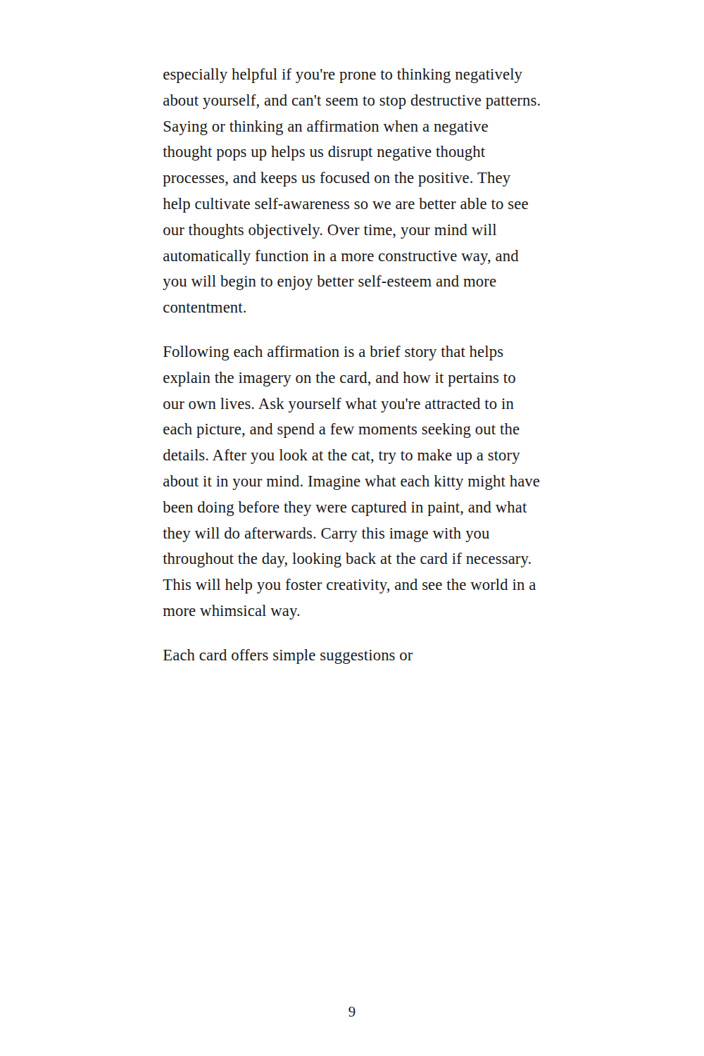especially helpful if you're prone to thinking negatively about yourself, and can't seem to stop destructive patterns. Saying or thinking an affirmation when a negative thought pops up helps us disrupt negative thought processes, and keeps us focused on the positive. They help cultivate self-awareness so we are better able to see our thoughts objectively. Over time, your mind will automatically function in a more constructive way, and you will begin to enjoy better self-esteem and more contentment.
Following each affirmation is a brief story that helps explain the imagery on the card, and how it pertains to our own lives. Ask yourself what you're attracted to in each picture, and spend a few moments seeking out the details. After you look at the cat, try to make up a story about it in your mind. Imagine what each kitty might have been doing before they were captured in paint, and what they will do afterwards. Carry this image with you throughout the day, looking back at the card if necessary. This will help you foster creativity, and see the world in a more whimsical way.
Each card offers simple suggestions or
9